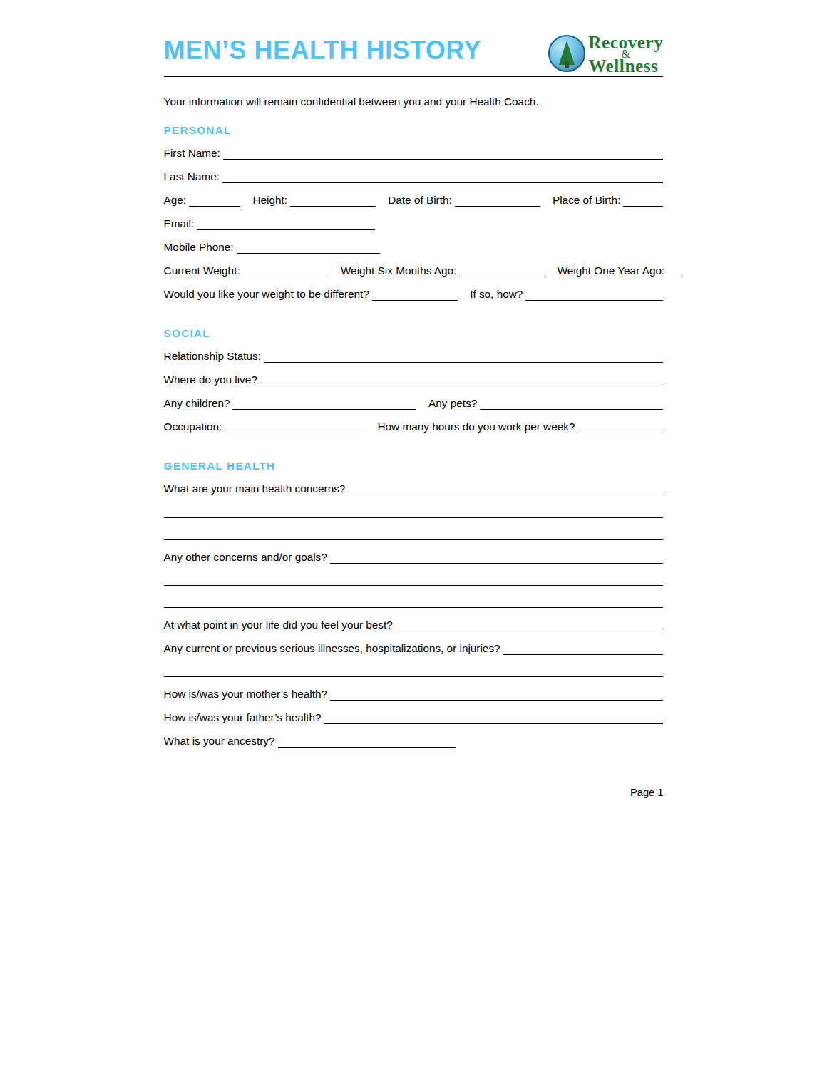MEN’S HEALTH HISTORY
Recovery & Wellness
Your information will remain confidential between you and your Health Coach.
Personal
First Name:
Last Name:
Age: Height: Date of Birth: Place of Birth:
Email:
Mobile Phone:
Current Weight: Weight Six Months Ago: Weight One Year Ago:
Would you like your weight to be different? If so, how?
Social
Relationship Status:
Where do you live?
Any children? Any pets?
Occupation: How many hours do you work per week?
General Health
What are your main health concerns?
Any other concerns and/or goals?
At what point in your life did you feel your best?
Any current or previous serious illnesses, hospitalizations, or injuries?
How is/was your mother’s health?
How is/was your father’s health?
What is your ancestry?
Page 1